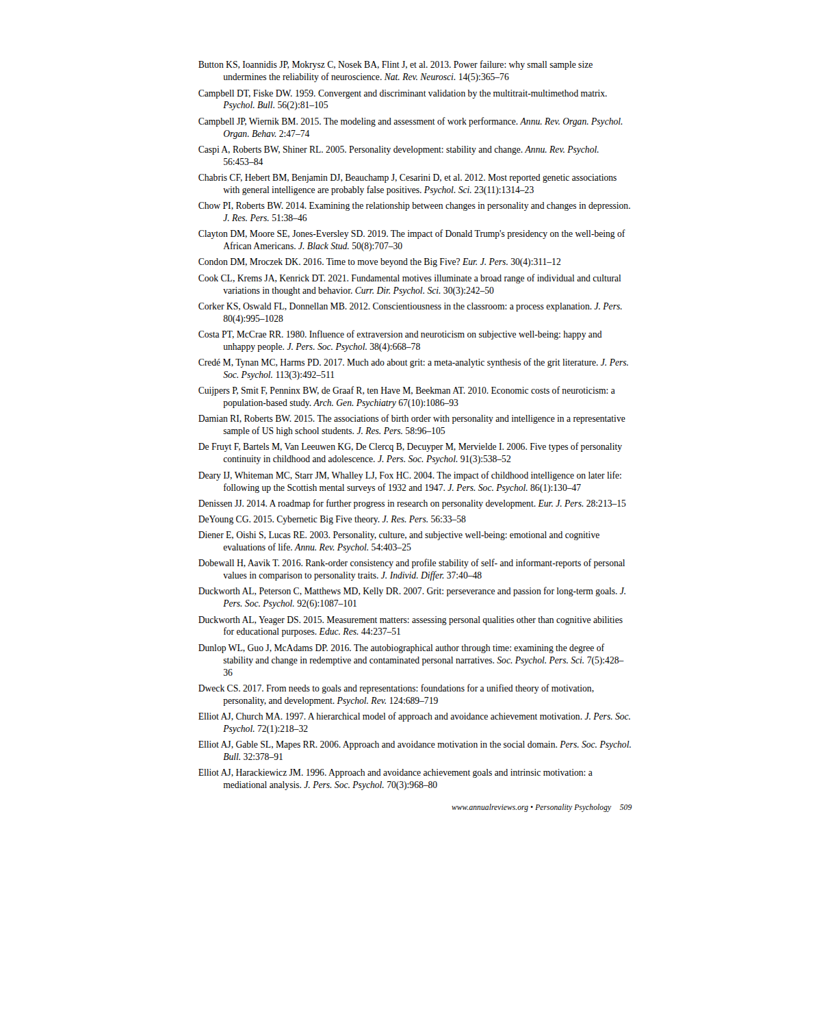Button KS, Ioannidis JP, Mokrysz C, Nosek BA, Flint J, et al. 2013. Power failure: why small sample size undermines the reliability of neuroscience. Nat. Rev. Neurosci. 14(5):365–76
Campbell DT, Fiske DW. 1959. Convergent and discriminant validation by the multitrait-multimethod matrix. Psychol. Bull. 56(2):81–105
Campbell JP, Wiernik BM. 2015. The modeling and assessment of work performance. Annu. Rev. Organ. Psychol. Organ. Behav. 2:47–74
Caspi A, Roberts BW, Shiner RL. 2005. Personality development: stability and change. Annu. Rev. Psychol. 56:453–84
Chabris CF, Hebert BM, Benjamin DJ, Beauchamp J, Cesarini D, et al. 2012. Most reported genetic associations with general intelligence are probably false positives. Psychol. Sci. 23(11):1314–23
Chow PI, Roberts BW. 2014. Examining the relationship between changes in personality and changes in depression. J. Res. Pers. 51:38–46
Clayton DM, Moore SE, Jones-Eversley SD. 2019. The impact of Donald Trump's presidency on the well-being of African Americans. J. Black Stud. 50(8):707–30
Condon DM, Mroczek DK. 2016. Time to move beyond the Big Five? Eur. J. Pers. 30(4):311–12
Cook CL, Krems JA, Kenrick DT. 2021. Fundamental motives illuminate a broad range of individual and cultural variations in thought and behavior. Curr. Dir. Psychol. Sci. 30(3):242–50
Corker KS, Oswald FL, Donnellan MB. 2012. Conscientiousness in the classroom: a process explanation. J. Pers. 80(4):995–1028
Costa PT, McCrae RR. 1980. Influence of extraversion and neuroticism on subjective well-being: happy and unhappy people. J. Pers. Soc. Psychol. 38(4):668–78
Credé M, Tynan MC, Harms PD. 2017. Much ado about grit: a meta-analytic synthesis of the grit literature. J. Pers. Soc. Psychol. 113(3):492–511
Cuijpers P, Smit F, Penninx BW, de Graaf R, ten Have M, Beekman AT. 2010. Economic costs of neuroticism: a population-based study. Arch. Gen. Psychiatry 67(10):1086–93
Damian RI, Roberts BW. 2015. The associations of birth order with personality and intelligence in a representative sample of US high school students. J. Res. Pers. 58:96–105
De Fruyt F, Bartels M, Van Leeuwen KG, De Clercq B, Decuyper M, Mervielde I. 2006. Five types of personality continuity in childhood and adolescence. J. Pers. Soc. Psychol. 91(3):538–52
Deary IJ, Whiteman MC, Starr JM, Whalley LJ, Fox HC. 2004. The impact of childhood intelligence on later life: following up the Scottish mental surveys of 1932 and 1947. J. Pers. Soc. Psychol. 86(1):130–47
Denissen JJ. 2014. A roadmap for further progress in research on personality development. Eur. J. Pers. 28:213–15
DeYoung CG. 2015. Cybernetic Big Five theory. J. Res. Pers. 56:33–58
Diener E, Oishi S, Lucas RE. 2003. Personality, culture, and subjective well-being: emotional and cognitive evaluations of life. Annu. Rev. Psychol. 54:403–25
Dobewall H, Aavik T. 2016. Rank-order consistency and profile stability of self- and informant-reports of personal values in comparison to personality traits. J. Individ. Differ. 37:40–48
Duckworth AL, Peterson C, Matthews MD, Kelly DR. 2007. Grit: perseverance and passion for long-term goals. J. Pers. Soc. Psychol. 92(6):1087–101
Duckworth AL, Yeager DS. 2015. Measurement matters: assessing personal qualities other than cognitive abilities for educational purposes. Educ. Res. 44:237–51
Dunlop WL, Guo J, McAdams DP. 2016. The autobiographical author through time: examining the degree of stability and change in redemptive and contaminated personal narratives. Soc. Psychol. Pers. Sci. 7(5):428–36
Dweck CS. 2017. From needs to goals and representations: foundations for a unified theory of motivation, personality, and development. Psychol. Rev. 124:689–719
Elliot AJ, Church MA. 1997. A hierarchical model of approach and avoidance achievement motivation. J. Pers. Soc. Psychol. 72(1):218–32
Elliot AJ, Gable SL, Mapes RR. 2006. Approach and avoidance motivation in the social domain. Pers. Soc. Psychol. Bull. 32:378–91
Elliot AJ, Harackiewicz JM. 1996. Approach and avoidance achievement goals and intrinsic motivation: a mediational analysis. J. Pers. Soc. Psychol. 70(3):968–80
www.annualreviews.org • Personality Psychology509